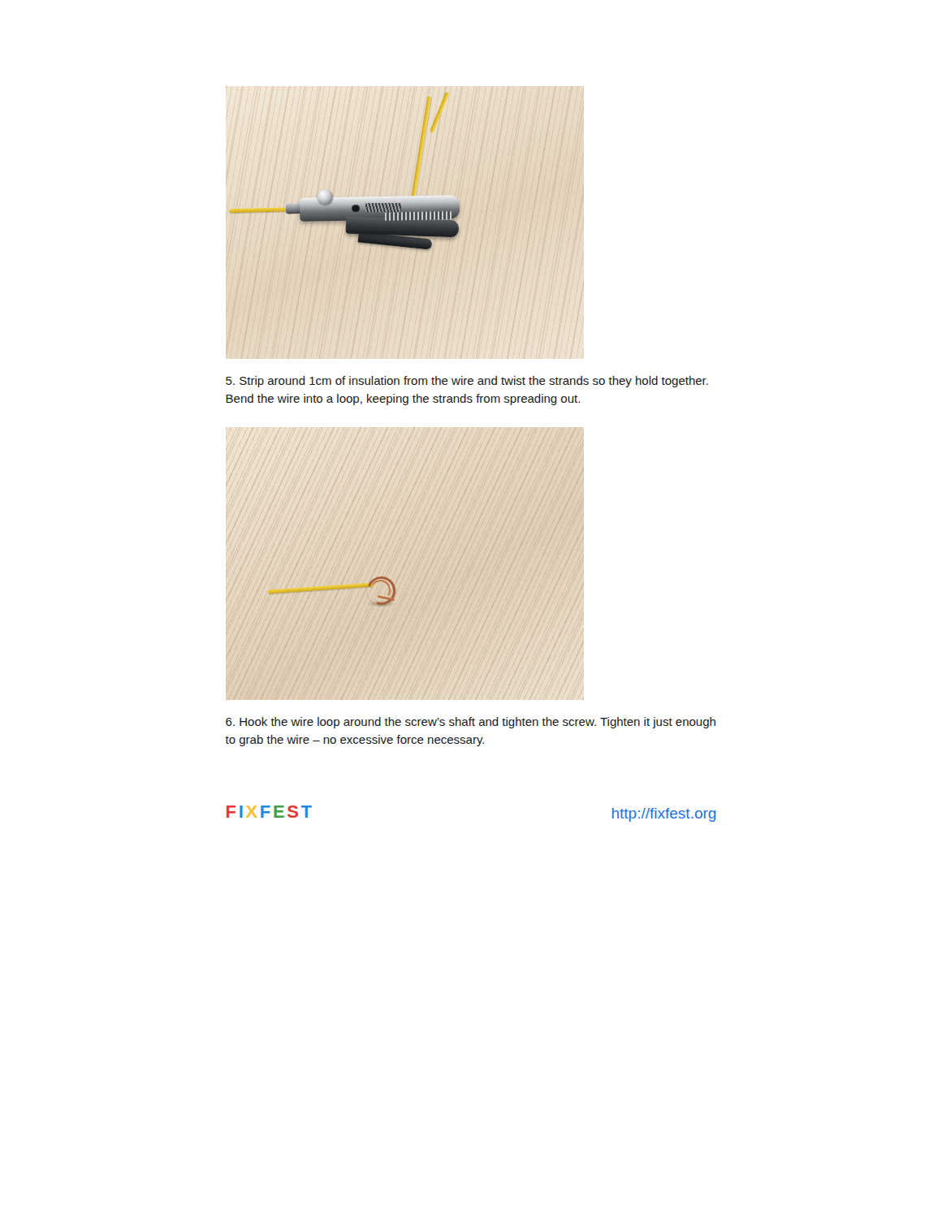5. Strip around 1cm of insulation from the wire and twist the strands so they hold together. Bend the wire into a loop, keeping the strands from spreading out.
6. Hook the wire loop around the screw’s shaft and tighten the screw. Tighten it just enough to grab the wire – no excessive force necessary.
FIXFEST
http://fixfest.org